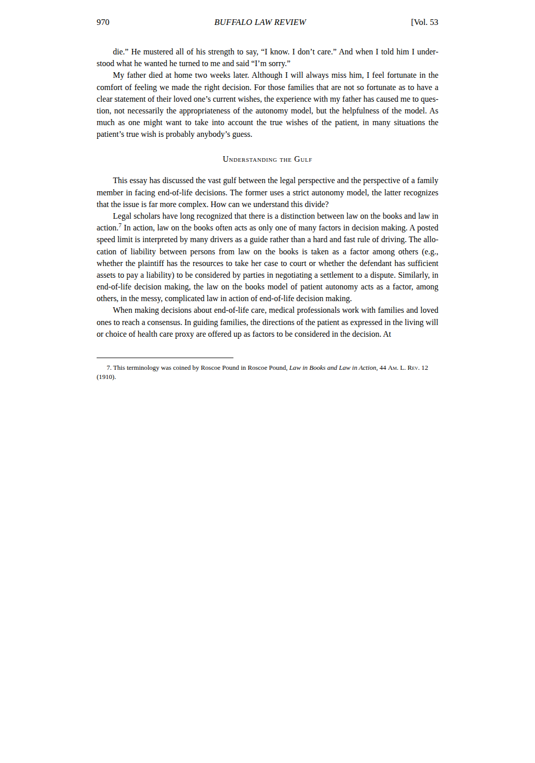970 BUFFALO LAW REVIEW [Vol. 53
die.” He mustered all of his strength to say, “I know. I don’t care.” And when I told him I understood what he wanted he turned to me and said “I’m sorry.”
My father died at home two weeks later. Although I will always miss him, I feel fortunate in the comfort of feeling we made the right decision. For those families that are not so fortunate as to have a clear statement of their loved one’s current wishes, the experience with my father has caused me to question, not necessarily the appropriateness of the autonomy model, but the helpfulness of the model. As much as one might want to take into account the true wishes of the patient, in many situations the patient’s true wish is probably anybody’s guess.
Understanding the Gulf
This essay has discussed the vast gulf between the legal perspective and the perspective of a family member in facing end-of-life decisions. The former uses a strict autonomy model, the latter recognizes that the issue is far more complex. How can we understand this divide?
Legal scholars have long recognized that there is a distinction between law on the books and law in action.7 In action, law on the books often acts as only one of many factors in decision making. A posted speed limit is interpreted by many drivers as a guide rather than a hard and fast rule of driving. The allocation of liability between persons from law on the books is taken as a factor among others (e.g., whether the plaintiff has the resources to take her case to court or whether the defendant has sufficient assets to pay a liability) to be considered by parties in negotiating a settlement to a dispute. Similarly, in end-of-life decision making, the law on the books model of patient autonomy acts as a factor, among others, in the messy, complicated law in action of end-of-life decision making.
When making decisions about end-of-life care, medical professionals work with families and loved ones to reach a consensus. In guiding families, the directions of the patient as expressed in the living will or choice of health care proxy are offered up as factors to be considered in the decision. At
7. This terminology was coined by Roscoe Pound in Roscoe Pound, Law in Books and Law in Action, 44 Am. L. Rev. 12 (1910).